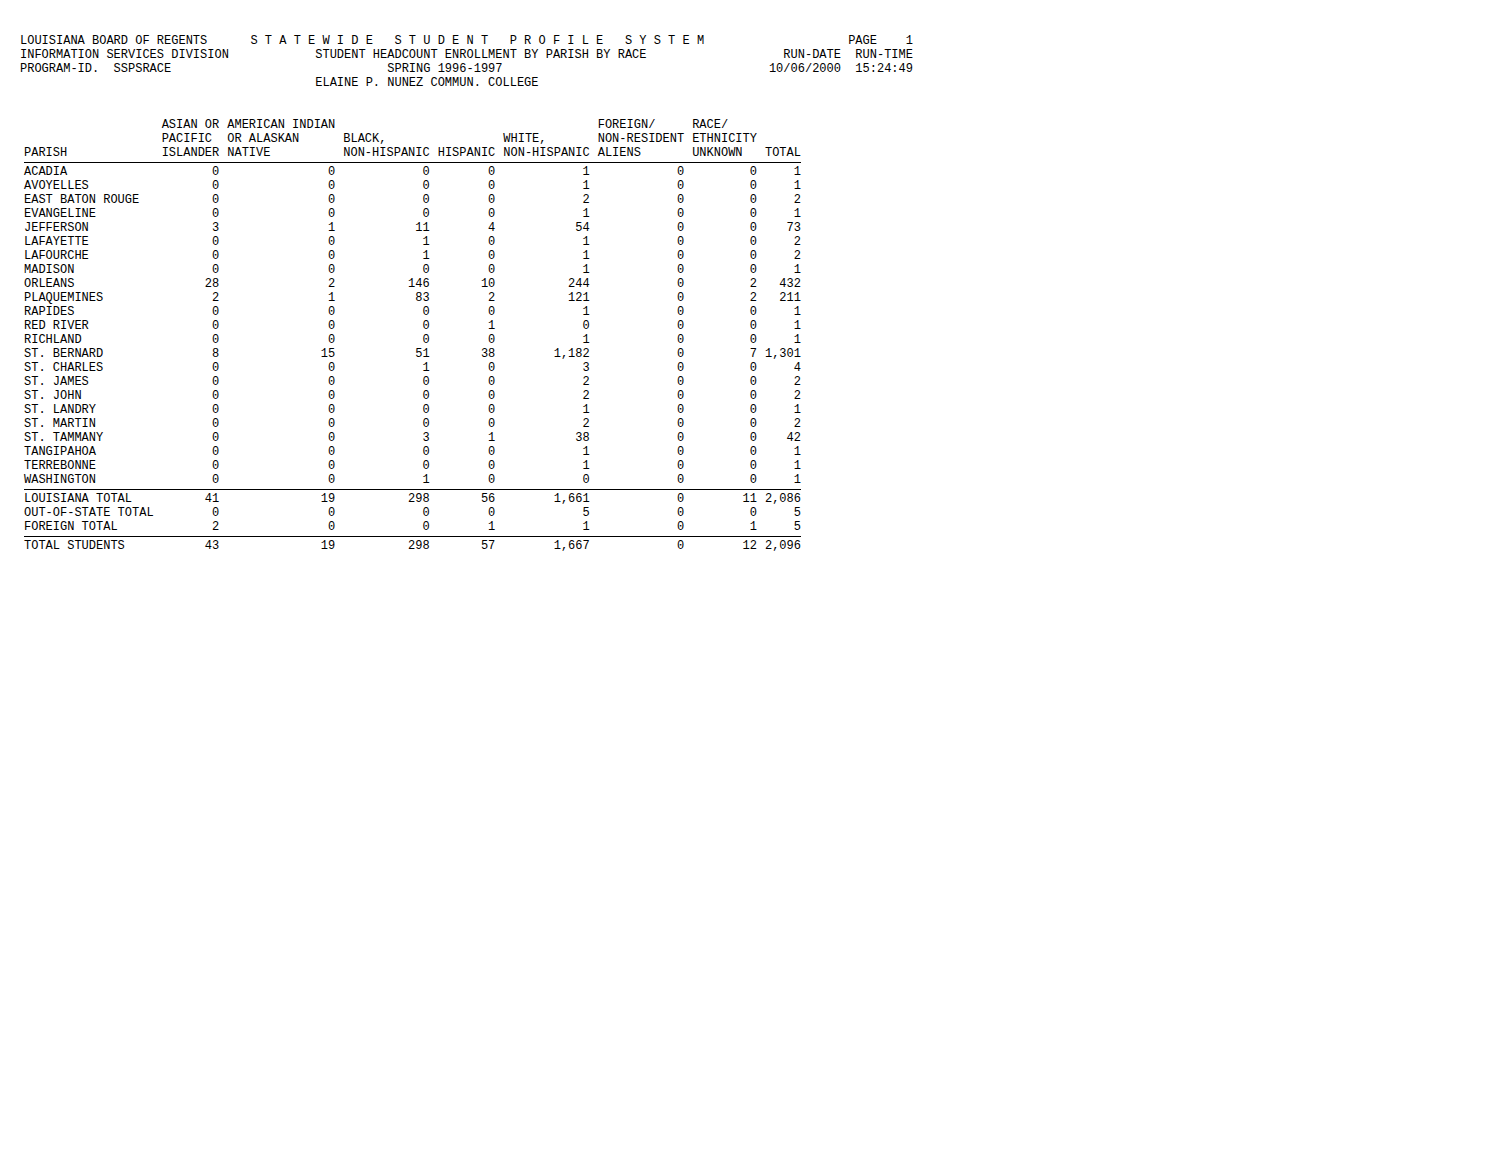LOUISIANA BOARD OF REGENTS S T A T E W I D E S T U D E N T P R O F I L E S Y S T E M PAGE 1 INFORMATION SERVICES DIVISION STUDENT HEADCOUNT ENROLLMENT BY PARISH BY RACE RUN-DATE RUN-TIME PROGRAM-ID. SSPSRACE SPRING 1996-1997 10/06/2000 15:24:49 ELAINE P. NUNEZ COMMUN. COLLEGE
| | ASIAN OR | AMERICAN INDIAN | | | | FOREIGN/ | RACE/ | |
| --- | --- | --- | --- | --- | --- | --- | --- | --- |
| | PACIFIC | OR ALASKAN | BLACK, | | WHITE, | NON-RESIDENT | ETHNICITY | |
| PARISH | ISLANDER | NATIVE | NON-HISPANIC | HISPANIC | NON-HISPANIC | ALIENS | UNKNOWN | TOTAL |
| ACADIA | 0 | 0 | 0 | 0 | 1 | 0 | 0 | 1 |
| AVOYELLES | 0 | 0 | 0 | 0 | 1 | 0 | 0 | 1 |
| EAST BATON ROUGE | 0 | 0 | 0 | 0 | 2 | 0 | 0 | 2 |
| EVANGELINE | 0 | 0 | 0 | 0 | 1 | 0 | 0 | 1 |
| JEFFERSON | 3 | 1 | 11 | 4 | 54 | 0 | 0 | 73 |
| LAFAYETTE | 0 | 0 | 1 | 0 | 1 | 0 | 0 | 2 |
| LAFOURCHE | 0 | 0 | 1 | 0 | 1 | 0 | 0 | 2 |
| MADISON | 0 | 0 | 0 | 0 | 1 | 0 | 0 | 1 |
| ORLEANS | 28 | 2 | 146 | 10 | 244 | 0 | 2 | 432 |
| PLAQUEMINES | 2 | 1 | 83 | 2 | 121 | 0 | 2 | 211 |
| RAPIDES | 0 | 0 | 0 | 0 | 1 | 0 | 0 | 1 |
| RED RIVER | 0 | 0 | 0 | 1 | 0 | 0 | 0 | 1 |
| RICHLAND | 0 | 0 | 0 | 0 | 1 | 0 | 0 | 1 |
| ST. BERNARD | 8 | 15 | 51 | 38 | 1,182 | 0 | 7 | 1,301 |
| ST. CHARLES | 0 | 0 | 1 | 0 | 3 | 0 | 0 | 4 |
| ST. JAMES | 0 | 0 | 0 | 0 | 2 | 0 | 0 | 2 |
| ST. JOHN | 0 | 0 | 0 | 0 | 2 | 0 | 0 | 2 |
| ST. LANDRY | 0 | 0 | 0 | 0 | 1 | 0 | 0 | 1 |
| ST. MARTIN | 0 | 0 | 0 | 0 | 2 | 0 | 0 | 2 |
| ST. TAMMANY | 0 | 0 | 3 | 1 | 38 | 0 | 0 | 42 |
| TANGIPAHOA | 0 | 0 | 0 | 0 | 1 | 0 | 0 | 1 |
| TERREBONNE | 0 | 0 | 0 | 0 | 1 | 0 | 0 | 1 |
| WASHINGTON | 0 | 0 | 1 | 0 | 0 | 0 | 0 | 1 |
| LOUISIANA TOTAL | 41 | 19 | 298 | 56 | 1,661 | 0 | 11 | 2,086 |
| OUT-OF-STATE TOTAL | 0 | 0 | 0 | 0 | 5 | 0 | 0 | 5 |
| FOREIGN TOTAL | 2 | 0 | 0 | 1 | 1 | 0 | 1 | 5 |
| TOTAL STUDENTS | 43 | 19 | 298 | 57 | 1,667 | 0 | 12 | 2,096 |